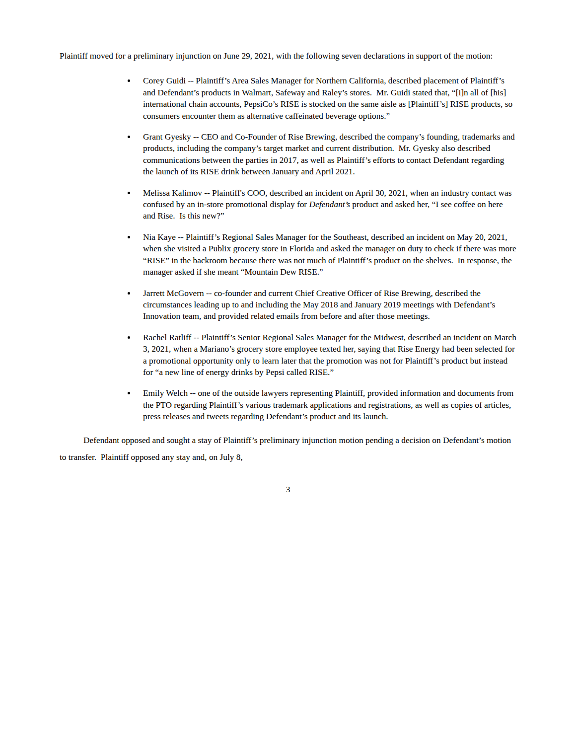Plaintiff moved for a preliminary injunction on June 29, 2021, with the following seven declarations in support of the motion:
Corey Guidi -- Plaintiff’s Area Sales Manager for Northern California, described placement of Plaintiff’s and Defendant’s products in Walmart, Safeway and Raley’s stores. Mr. Guidi stated that, “[i]n all of [his] international chain accounts, PepsiCo’s RISE is stocked on the same aisle as [Plaintiff’s] RISE products, so consumers encounter them as alternative caffeinated beverage options.”
Grant Gyesky -- CEO and Co-Founder of Rise Brewing, described the company’s founding, trademarks and products, including the company’s target market and current distribution. Mr. Gyesky also described communications between the parties in 2017, as well as Plaintiff’s efforts to contact Defendant regarding the launch of its RISE drink between January and April 2021.
Melissa Kalimov -- Plaintiff's COO, described an incident on April 30, 2021, when an industry contact was confused by an in-store promotional display for Defendant’s product and asked her, “I see coffee on here and Rise. Is this new?”
Nia Kaye -- Plaintiff’s Regional Sales Manager for the Southeast, described an incident on May 20, 2021, when she visited a Publix grocery store in Florida and asked the manager on duty to check if there was more “RISE” in the backroom because there was not much of Plaintiff’s product on the shelves. In response, the manager asked if she meant “Mountain Dew RISE.”
Jarrett McGovern -- co-founder and current Chief Creative Officer of Rise Brewing, described the circumstances leading up to and including the May 2018 and January 2019 meetings with Defendant’s Innovation team, and provided related emails from before and after those meetings.
Rachel Ratliff -- Plaintiff’s Senior Regional Sales Manager for the Midwest, described an incident on March 3, 2021, when a Mariano’s grocery store employee texted her, saying that Rise Energy had been selected for a promotional opportunity only to learn later that the promotion was not for Plaintiff’s product but instead for “a new line of energy drinks by Pepsi called RISE.”
Emily Welch -- one of the outside lawyers representing Plaintiff, provided information and documents from the PTO regarding Plaintiff’s various trademark applications and registrations, as well as copies of articles, press releases and tweets regarding Defendant’s product and its launch.
Defendant opposed and sought a stay of Plaintiff’s preliminary injunction motion pending a decision on Defendant’s motion to transfer. Plaintiff opposed any stay and, on July 8,
3